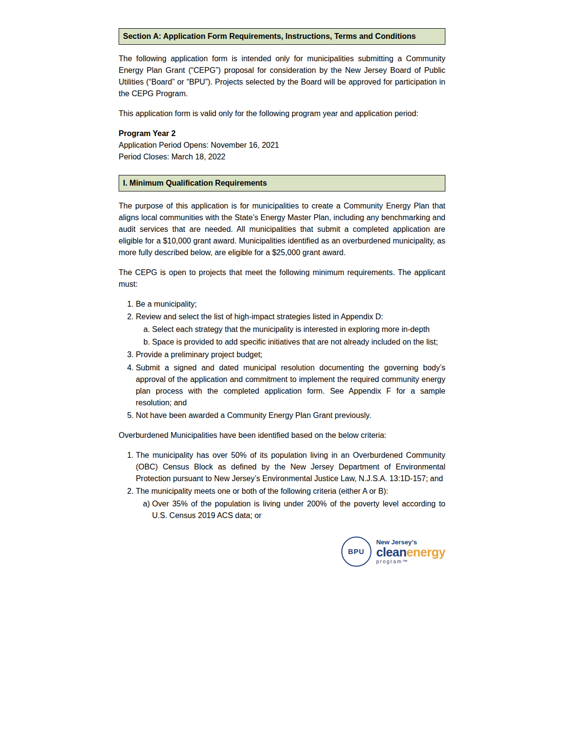Section A: Application Form Requirements, Instructions, Terms and Conditions
The following application form is intended only for municipalities submitting a Community Energy Plan Grant (“CEPG”) proposal for consideration by the New Jersey Board of Public Utilities (“Board” or “BPU”). Projects selected by the Board will be approved for participation in the CEPG Program.
This application form is valid only for the following program year and application period:
Program Year 2
Application Period Opens: November 16, 2021
Period Closes: March 18, 2022
I. Minimum Qualification Requirements
The purpose of this application is for municipalities to create a Community Energy Plan that aligns local communities with the State’s Energy Master Plan, including any benchmarking and audit services that are needed. All municipalities that submit a completed application are eligible for a $10,000 grant award. Municipalities identified as an overburdened municipality, as more fully described below, are eligible for a $25,000 grant award.
The CEPG is open to projects that meet the following minimum requirements. The applicant must:
Be a municipality;
Review and select the list of high-impact strategies listed in Appendix D:
Select each strategy that the municipality is interested in exploring more in-depth
Space is provided to add specific initiatives that are not already included on the list;
Provide a preliminary project budget;
Submit a signed and dated municipal resolution documenting the governing body’s approval of the application and commitment to implement the required community energy plan process with the completed application form. See Appendix F for a sample resolution; and
Not have been awarded a Community Energy Plan Grant previously.
Overburdened Municipalities have been identified based on the below criteria:
The municipality has over 50% of its population living in an Overburdened Community (OBC) Census Block as defined by the New Jersey Department of Environmental Protection pursuant to New Jersey’s Environmental Justice Law, N.J.S.A. 13:1D-157; and
The municipality meets one or both of the following criteria (either A or B):
Over 35% of the population is living under 200% of the poverty level according to U.S. Census 2019 ACS data; or
BPU New Jersey’s cleanenergy program™